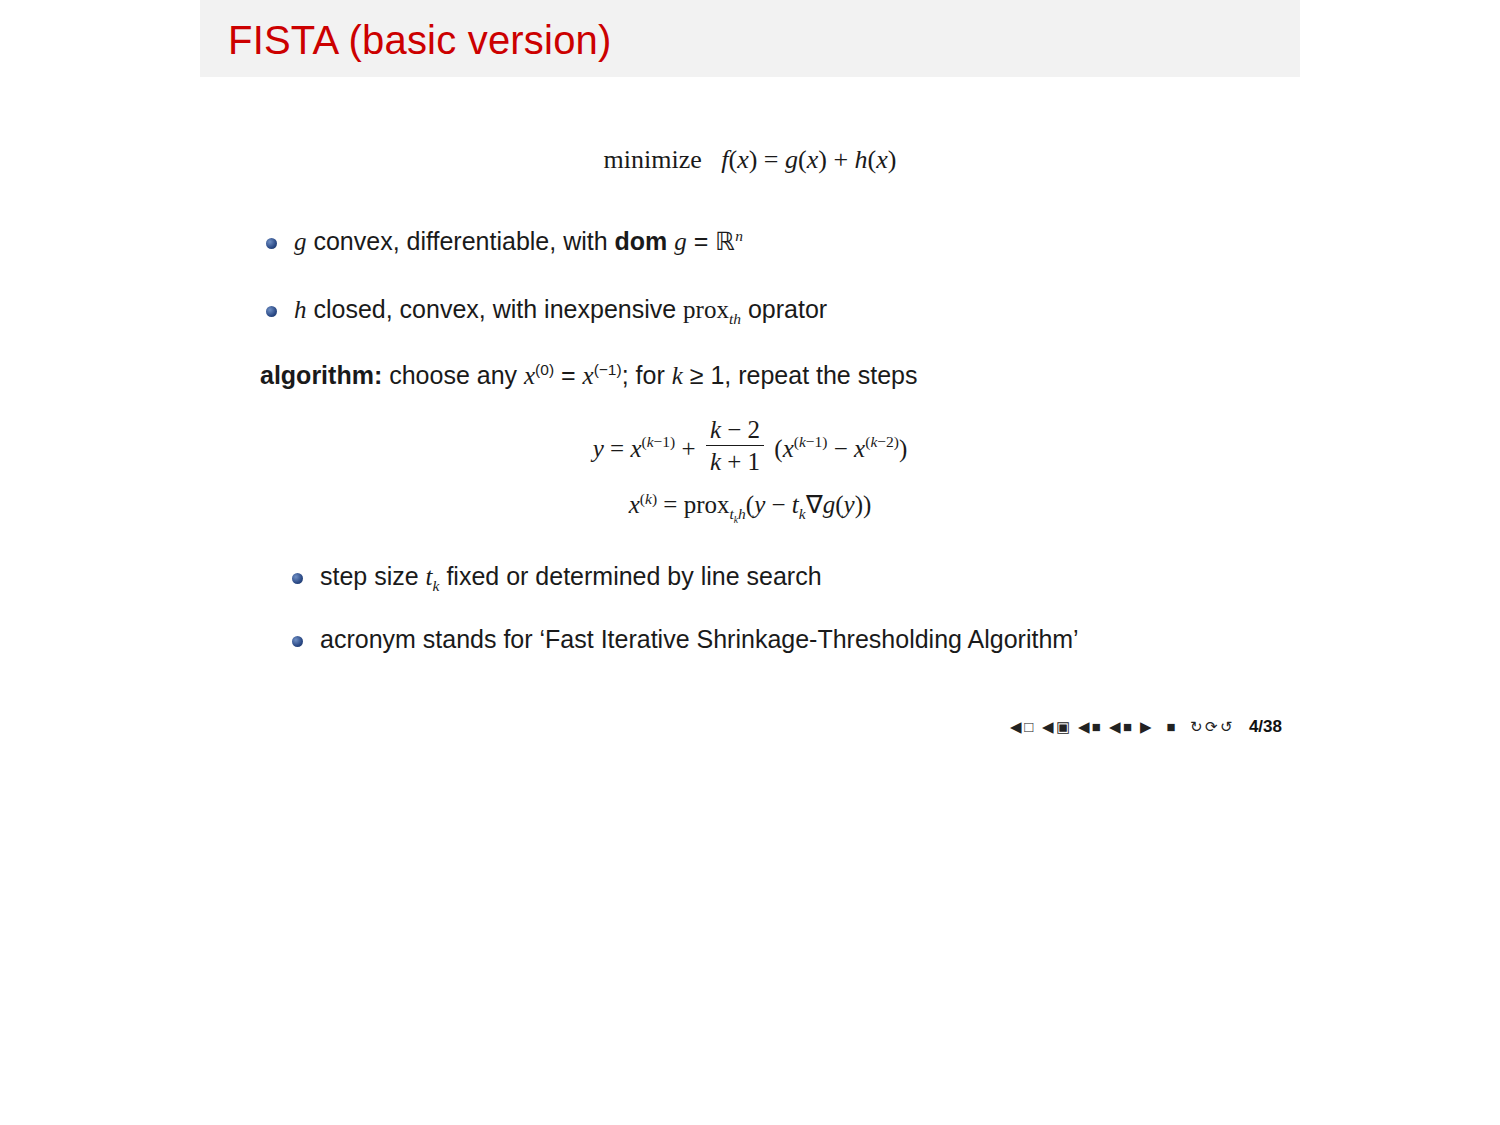FISTA (basic version)
minimize f(x) = g(x) + h(x)
g convex, differentiable, with dom g = ℝn
h closed, convex, with inexpensive proxth oprator
algorithm: choose any x(0) = x(−1); for k ≥ 1, repeat the steps
y = x(k−1) + k − 2 k + 1 (x(k−1) − x(k−2))
x(k) = proxtkh(y − tk∇g(y))
step size tk fixed or determined by line search
acronym stands for ‘Fast Iterative Shrinkage-Thresholding Algorithm’
◀□ ◀▣ ◀■ ◀■ ▶ ■ ↻⟳↺ 4/38